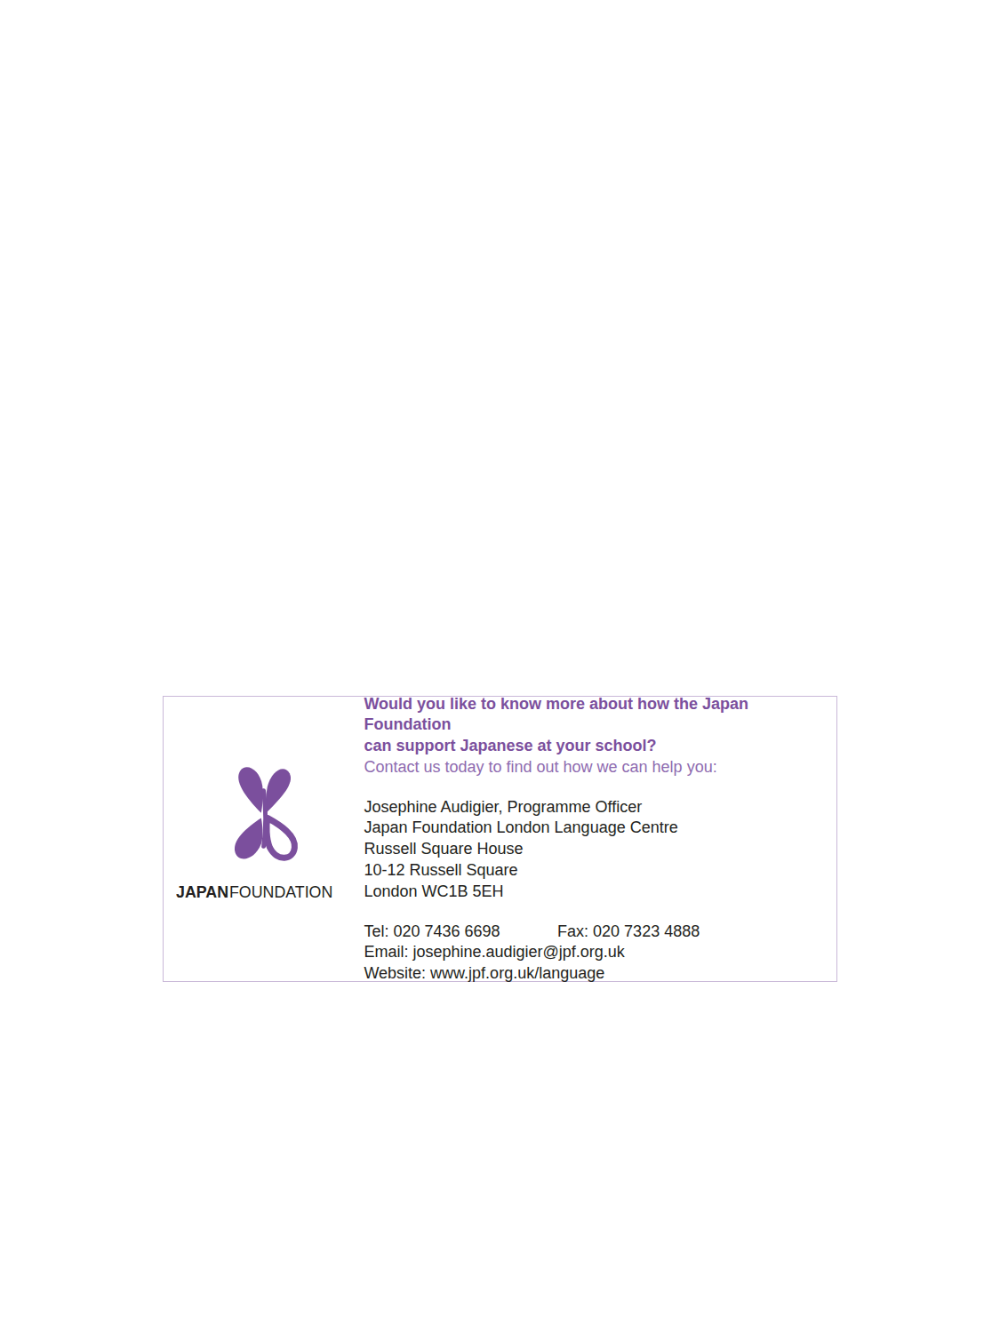JAPAN FOUNDATION
Would you like to know more about how the Japan Foundation
can support Japanese at your school?
Contact us today to find out how we can help you:
Josephine Audigier, Programme Officer
Japan Foundation London Language Centre
Russell Square House
10-12 Russell Square
London WC1B 5EH
Tel: 020 7436 6698 Fax: 020 7323 4888
Email: josephine.audigier@jpf.org.uk
Website: www.jpf.org.uk/language